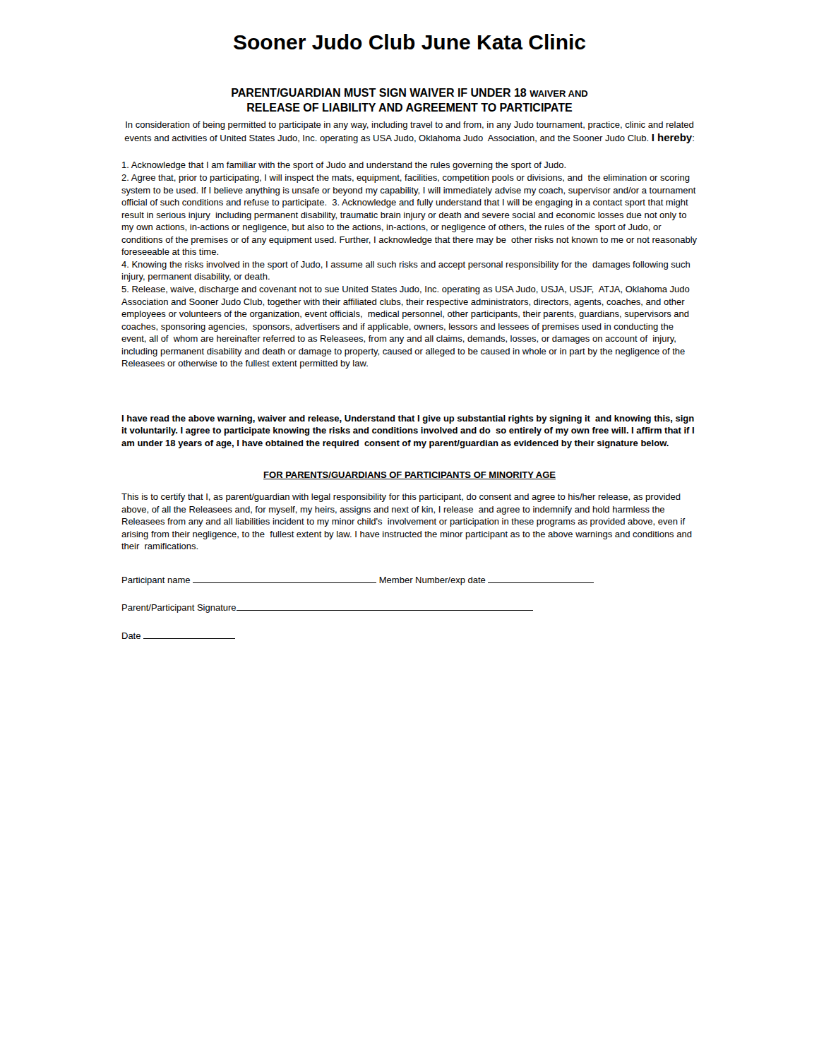Sooner Judo Club June Kata Clinic
PARENT/GUARDIAN MUST SIGN WAIVER IF UNDER 18 WAIVER AND
RELEASE OF LIABILITY AND AGREEMENT TO PARTICIPATE
In consideration of being permitted to participate in any way, including travel to and from, in any Judo tournament, practice, clinic and related events and activities of United States Judo, Inc. operating as USA Judo, Oklahoma Judo Association, and the Sooner Judo Club. I hereby:
1. Acknowledge that I am familiar with the sport of Judo and understand the rules governing the sport of Judo.
2. Agree that, prior to participating, I will inspect the mats, equipment, facilities, competition pools or divisions, and the elimination or scoring system to be used. If I believe anything is unsafe or beyond my capability, I will immediately advise my coach, supervisor and/or a tournament official of such conditions and refuse to participate. 3. Acknowledge and fully understand that I will be engaging in a contact sport that might result in serious injury including permanent disability, traumatic brain injury or death and severe social and economic losses due not only to my own actions, in-actions or negligence, but also to the actions, in-actions, or negligence of others, the rules of the sport of Judo, or conditions of the premises or of any equipment used. Further, I acknowledge that there may be other risks not known to me or not reasonably foreseeable at this time.
4. Knowing the risks involved in the sport of Judo, I assume all such risks and accept personal responsibility for the damages following such injury, permanent disability, or death.
5. Release, waive, discharge and covenant not to sue United States Judo, Inc. operating as USA Judo, USJA, USJF, ATJA, Oklahoma Judo Association and Sooner Judo Club, together with their affiliated clubs, their respective administrators, directors, agents, coaches, and other employees or volunteers of the organization, event officials, medical personnel, other participants, their parents, guardians, supervisors and coaches, sponsoring agencies, sponsors, advertisers and if applicable, owners, lessors and lessees of premises used in conducting the event, all of whom are hereinafter referred to as Releasees, from any and all claims, demands, losses, or damages on account of injury, including permanent disability and death or damage to property, caused or alleged to be caused in whole or in part by the negligence of the Releasees or otherwise to the fullest extent permitted by law.
I have read the above warning, waiver and release, Understand that I give up substantial rights by signing it and knowing this, sign it voluntarily. I agree to participate knowing the risks and conditions involved and do so entirely of my own free will. I affirm that if I am under 18 years of age, I have obtained the required consent of my parent/guardian as evidenced by their signature below.
FOR PARENTS/GUARDIANS OF PARTICIPANTS OF MINORITY AGE
This is to certify that I, as parent/guardian with legal responsibility for this participant, do consent and agree to his/her release, as provided above, of all the Releasees and, for myself, my heirs, assigns and next of kin, I release and agree to indemnify and hold harmless the Releasees from any and all liabilities incident to my minor child's involvement or participation in these programs as provided above, even if arising from their negligence, to the fullest extent by law. I have instructed the minor participant as to the above warnings and conditions and their ramifications.
Participant name Member Number/exp date
Parent/Participant Signature
Date